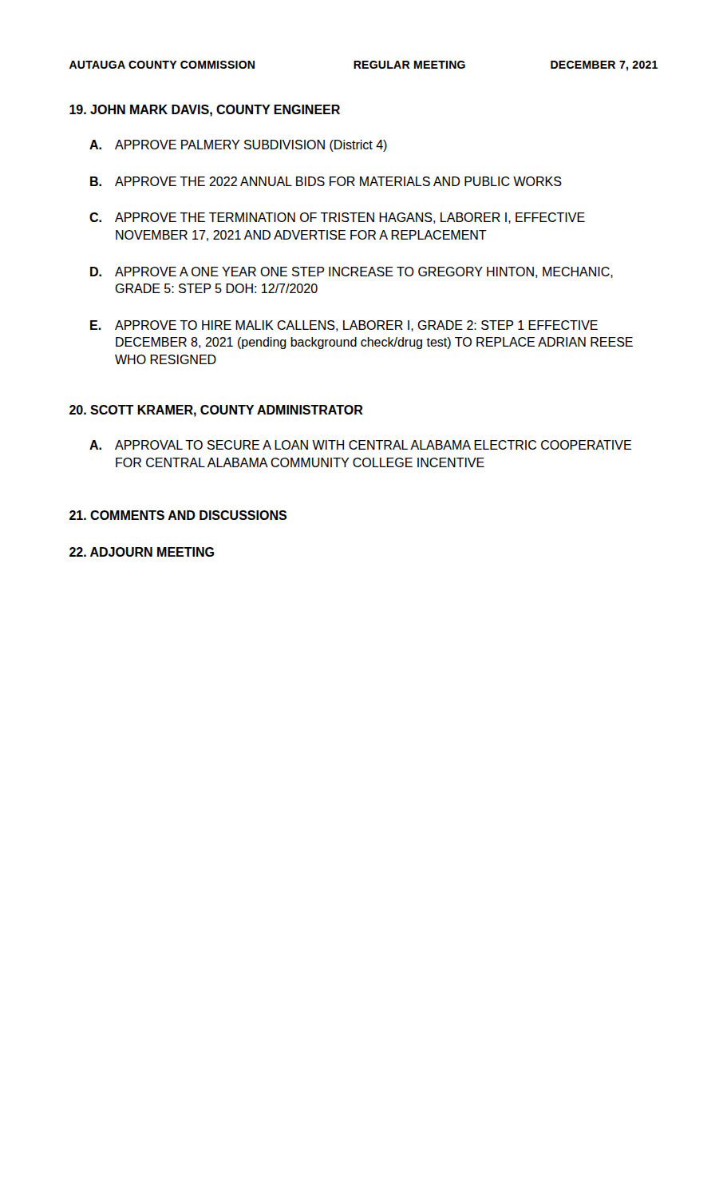AUTAUGA COUNTY COMMISSION REGULAR MEETING DECEMBER 7, 2021
19. JOHN MARK DAVIS, COUNTY ENGINEER
A. APPROVE PALMERY SUBDIVISION (District 4)
B. APPROVE THE 2022 ANNUAL BIDS FOR MATERIALS AND PUBLIC WORKS
C. APPROVE THE TERMINATION OF TRISTEN HAGANS, LABORER I, EFFECTIVE NOVEMBER 17, 2021 AND ADVERTISE FOR A REPLACEMENT
D. APPROVE A ONE YEAR ONE STEP INCREASE TO GREGORY HINTON, MECHANIC, GRADE 5: STEP 5 DOH: 12/7/2020
E. APPROVE TO HIRE MALIK CALLENS, LABORER I, GRADE 2: STEP 1 EFFECTIVE DECEMBER 8, 2021 (pending background check/drug test) TO REPLACE ADRIAN REESE WHO RESIGNED
20. SCOTT KRAMER, COUNTY ADMINISTRATOR
A. APPROVAL TO SECURE A LOAN WITH CENTRAL ALABAMA ELECTRIC COOPERATIVE FOR CENTRAL ALABAMA COMMUNITY COLLEGE INCENTIVE
21. COMMENTS AND DISCUSSIONS
22. ADJOURN MEETING